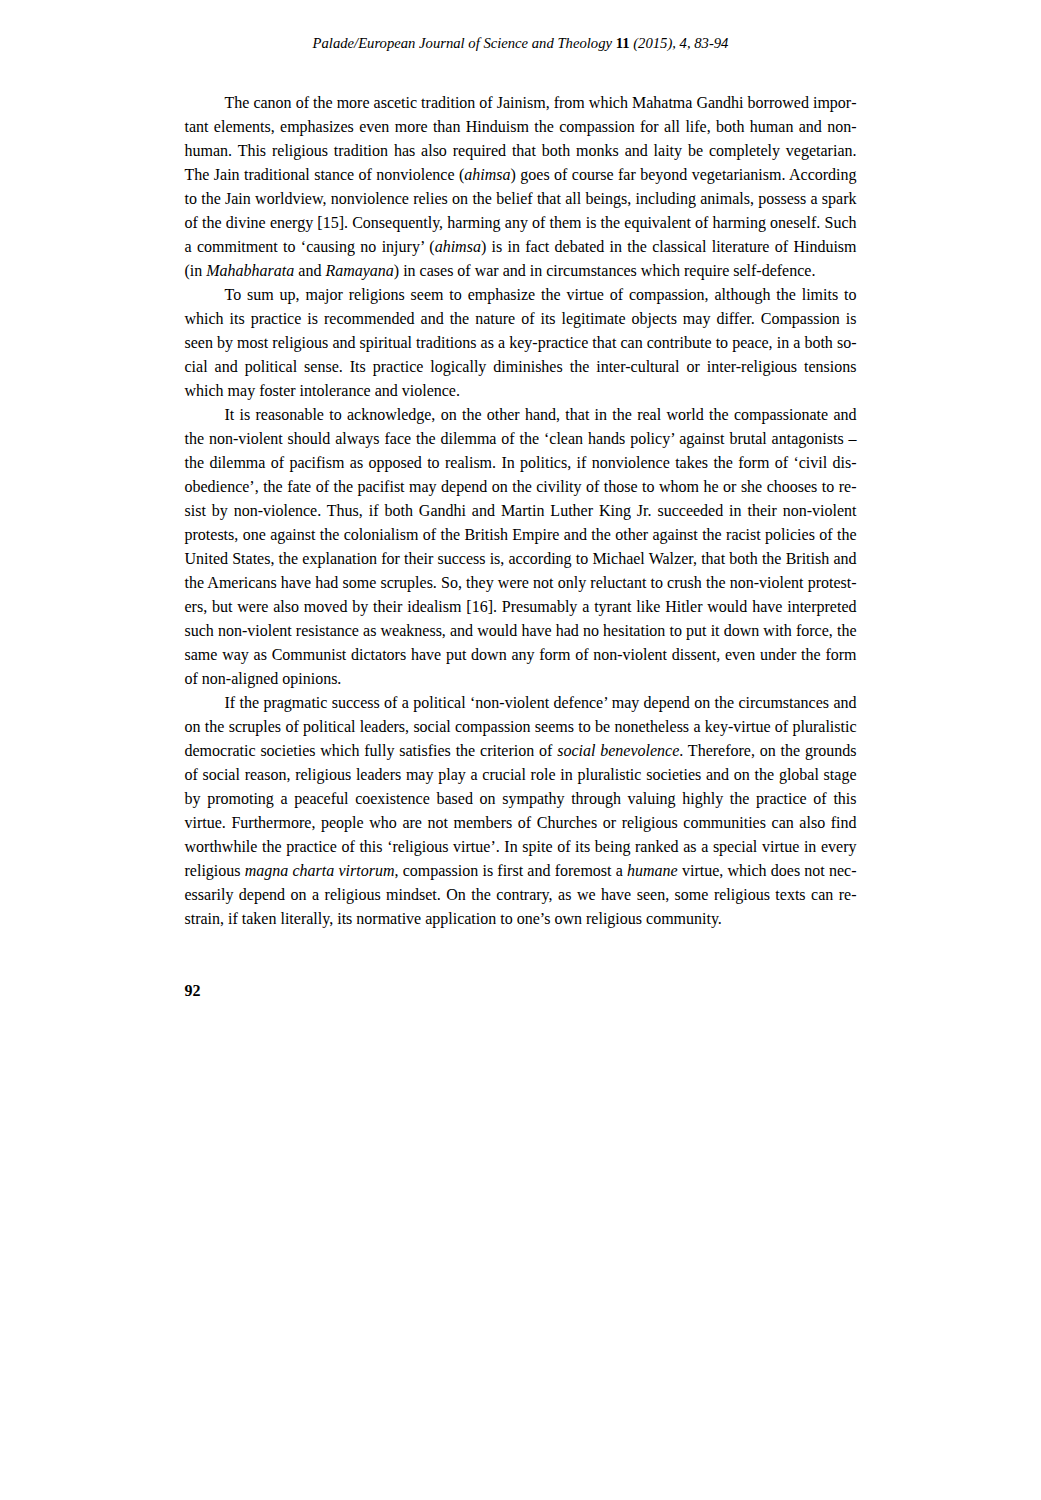Palade/European Journal of Science and Theology 11 (2015), 4, 83-94
The canon of the more ascetic tradition of Jainism, from which Mahatma Gandhi borrowed important elements, emphasizes even more than Hinduism the compassion for all life, both human and non-human. This religious tradition has also required that both monks and laity be completely vegetarian. The Jain traditional stance of nonviolence (ahimsa) goes of course far beyond vegetarianism. According to the Jain worldview, nonviolence relies on the belief that all beings, including animals, possess a spark of the divine energy [15]. Consequently, harming any of them is the equivalent of harming oneself. Such a commitment to ‘causing no injury’ (ahimsa) is in fact debated in the classical literature of Hinduism (in Mahabharata and Ramayana) in cases of war and in circumstances which require self-defence.
To sum up, major religions seem to emphasize the virtue of compassion, although the limits to which its practice is recommended and the nature of its legitimate objects may differ. Compassion is seen by most religious and spiritual traditions as a key-practice that can contribute to peace, in a both social and political sense. Its practice logically diminishes the inter-cultural or inter-religious tensions which may foster intolerance and violence.
It is reasonable to acknowledge, on the other hand, that in the real world the compassionate and the non-violent should always face the dilemma of the ‘clean hands policy’ against brutal antagonists – the dilemma of pacifism as opposed to realism. In politics, if nonviolence takes the form of ‘civil disobedience’, the fate of the pacifist may depend on the civility of those to whom he or she chooses to resist by non-violence. Thus, if both Gandhi and Martin Luther King Jr. succeeded in their non-violent protests, one against the colonialism of the British Empire and the other against the racist policies of the United States, the explanation for their success is, according to Michael Walzer, that both the British and the Americans have had some scruples. So, they were not only reluctant to crush the non-violent protesters, but were also moved by their idealism [16]. Presumably a tyrant like Hitler would have interpreted such non-violent resistance as weakness, and would have had no hesitation to put it down with force, the same way as Communist dictators have put down any form of non-violent dissent, even under the form of non-aligned opinions.
If the pragmatic success of a political ‘non-violent defence’ may depend on the circumstances and on the scruples of political leaders, social compassion seems to be nonetheless a key-virtue of pluralistic democratic societies which fully satisfies the criterion of social benevolence. Therefore, on the grounds of social reason, religious leaders may play a crucial role in pluralistic societies and on the global stage by promoting a peaceful coexistence based on sympathy through valuing highly the practice of this virtue. Furthermore, people who are not members of Churches or religious communities can also find worthwhile the practice of this ‘religious virtue’. In spite of its being ranked as a special virtue in every religious magna charta virtorum, compassion is first and foremost a humane virtue, which does not necessarily depend on a religious mindset. On the contrary, as we have seen, some religious texts can restrain, if taken literally, its normative application to one’s own religious community.
92